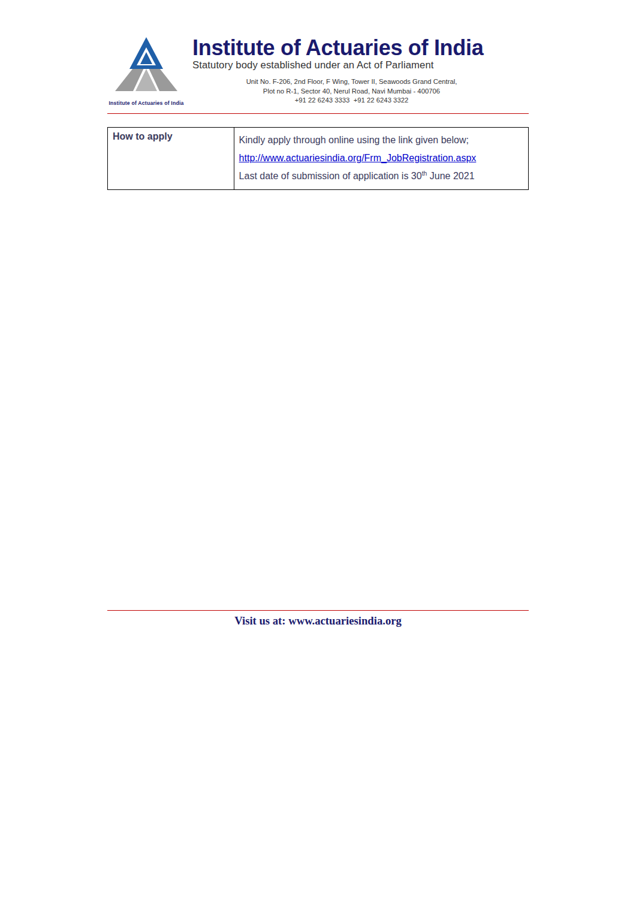Institute of Actuaries of India
Institute of Actuaries of India
Statutory body established under an Act of Parliament
Unit No. F-206, 2nd Floor, F Wing, Tower II, Seawoods Grand Central,
Plot no R-1, Sector 40, Nerul Road, Navi Mumbai - 400706
+91 22 6243 3333 +91 22 6243 3322
| How to apply | Kindly apply through online using the link given below; http://www.actuariesindia.org/Frm_JobRegistration.aspx Last date of submission of application is 30 th June 2021 |
Visit us at: www.actuariesindia.org